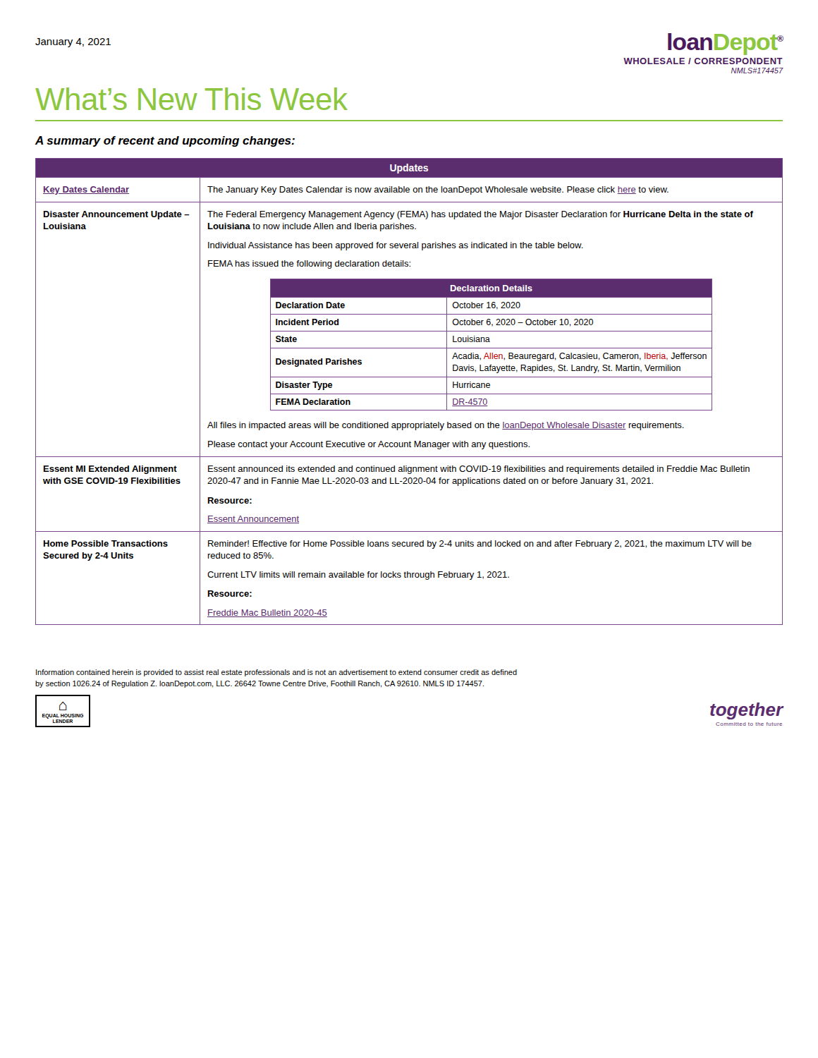January 4, 2021
loan Depot®
WHOLESALE / CORRESPONDENT
NMLS#174457
What’s New This Week
A summary of recent and upcoming changes:
| Updates |
| --- |
| Key Dates Calendar | The January Key Dates Calendar is now available on the loanDepot Wholesale website. Please click here to view. |
| Disaster Announcement Update – Louisiana | The Federal Emergency Management Agency (FEMA) has updated the Major Disaster Declaration for Hurricane Delta in the state of Louisiana to now include Allen and Iberia parishes. Individual Assistance has been approved for several parishes as indicated in the table below. FEMA has issued the following declaration details: / Declaration Details / / --- / / Declaration Date / October 16, 2020 / / Incident Period / October 6, 2020 – October 10, 2020 / / State / Louisiana / / Designated Parishes / Acadia, Allen , Beauregard, Calcasieu, Cameron, Iberia, Jefferson Davis, Lafayette, Rapides, St. Landry, St. Martin, Vermilion / / Disaster Type / Hurricane / / FEMA Declaration / DR-4570 / All files in impacted areas will be conditioned appropriately based on the loanDepot Wholesale Disaster requirements. Please contact your Account Executive or Account Manager with any questions. |
| Essent MI Extended Alignment with GSE COVID-19 Flexibilities | Essent announced its extended and continued alignment with COVID-19 flexibilities and requirements detailed in Freddie Mac Bulletin 2020-47 and in Fannie Mae LL-2020-03 and LL-2020-04 for applications dated on or before January 31, 2021. Resource: Essent Announcement |
| Home Possible Transactions Secured by 2-4 Units | Reminder! Effective for Home Possible loans secured by 2-4 units and locked on and after February 2, 2021, the maximum LTV will be reduced to 85%. Current LTV limits will remain available for locks through February 1, 2021. Resource: Freddie Mac Bulletin 2020-45 |
Information contained herein is provided to assist real estate professionals and is not an advertisement to extend consumer credit as defined by section 1026.24 of Regulation Z. loanDepot.com, LLC. 26642 Towne Centre Drive, Foothill Ranch, CA 92610. NMLS ID 174457.
⌂
EQUAL HOUSING
LENDER
together
Committed to the future